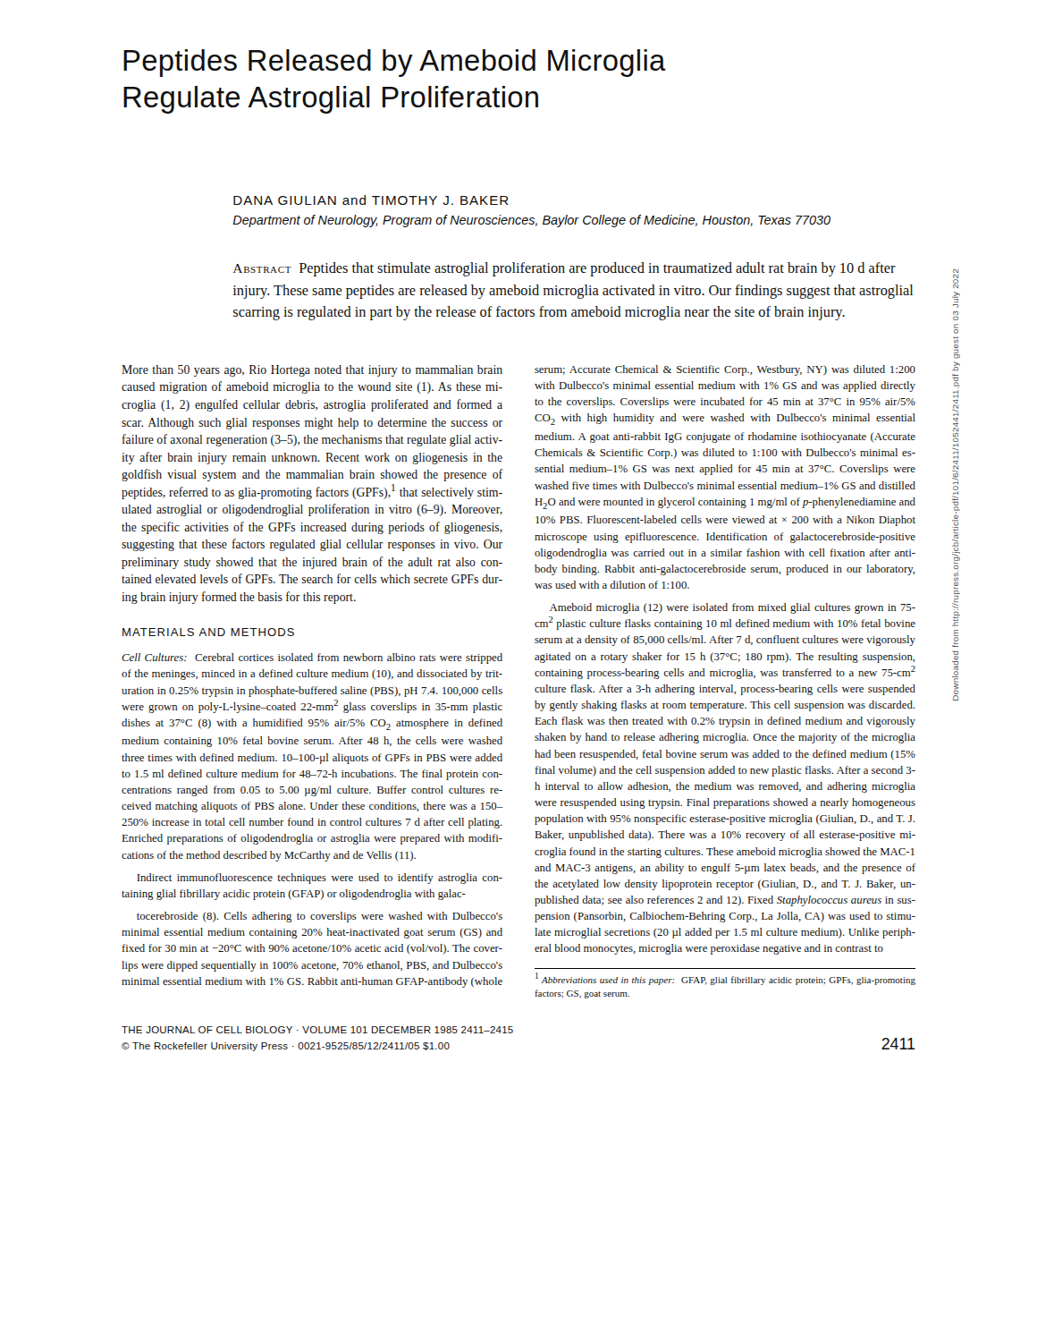Downloaded from http://rupress.org/jcb/article-pdf/101/6/2411/1052441/2411.pdf by guest on 03 July 2022
Peptides Released by Ameboid Microglia
Regulate Astroglial Proliferation
DANA GIULIAN and TIMOTHY J. BAKER
Department of Neurology, Program of Neurosciences, Baylor College of Medicine, Houston, Texas 77030
Abstract Peptides that stimulate astroglial proliferation are produced in traumatized adult rat brain by 10 d after injury. These same peptides are released by ameboid microglia activated in vitro. Our findings suggest that astroglial scarring is regulated in part by the release of factors from ameboid microglia near the site of brain injury.
More than 50 years ago, Rio Hortega noted that injury to mammalian brain caused migration of ameboid microglia to the wound site (1). As these microglia (1, 2) engulfed cellular debris, astroglia proliferated and formed a scar. Although such glial responses might help to determine the success or failure of axonal regeneration (3–5), the mechanisms that regulate glial activity after brain injury remain unknown. Recent work on gliogenesis in the goldfish visual system and the mammalian brain showed the presence of peptides, referred to as glia-promoting factors (GPFs),1 that selectively stimulated astroglial or oligodendroglial proliferation in vitro (6–9). Moreover, the specific activities of the GPFs increased during periods of gliogenesis, suggesting that these factors regulated glial cellular responses in vivo. Our preliminary study showed that the injured brain of the adult rat also contained elevated levels of GPFs. The search for cells which secrete GPFs during brain injury formed the basis for this report.
MATERIALS AND METHODS
Cell Cultures: Cerebral cortices isolated from newborn albino rats were stripped of the meninges, minced in a defined culture medium (10), and dissociated by trituration in 0.25% trypsin in phosphate-buffered saline (PBS), pH 7.4. 100,000 cells were grown on poly-L-lysine–coated 22-mm2 glass coverslips in 35-mm plastic dishes at 37°C (8) with a humidified 95% air/5% CO2 atmosphere in defined medium containing 10% fetal bovine serum. After 48 h, the cells were washed three times with defined medium. 10–100-µl aliquots of GPFs in PBS were added to 1.5 ml defined culture medium for 48–72-h incubations. The final protein concentrations ranged from 0.05 to 5.00 µg/ml culture. Buffer control cultures received matching aliquots of PBS alone. Under these conditions, there was a 150–250% increase in total cell number found in control cultures 7 d after cell plating. Enriched preparations of oligodendroglia or astroglia were prepared with modifications of the method described by McCarthy and de Vellis (11).
Indirect immunofluorescence techniques were used to identify astroglia containing glial fibrillary acidic protein (GFAP) or oligodendroglia with galac-
tocerebroside (8). Cells adhering to coverslips were washed with Dulbecco's minimal essential medium containing 20% heat-inactivated goat serum (GS) and fixed for 30 min at −20°C with 90% acetone/10% acetic acid (vol/vol). The coverlips were dipped sequentially in 100% acetone, 70% ethanol, PBS, and Dulbecco's minimal essential medium with 1% GS. Rabbit anti-human GFAP-antibody (whole serum; Accurate Chemical & Scientific Corp., Westbury, NY) was diluted 1:200 with Dulbecco's minimal essential medium with 1% GS and was applied directly to the coverslips. Coverslips were incubated for 45 min at 37°C in 95% air/5% CO2 with high humidity and were washed with Dulbecco's minimal essential medium. A goat anti-rabbit IgG conjugate of rhodamine isothiocyanate (Accurate Chemicals & Scientific Corp.) was diluted to 1:100 with Dulbecco's minimal essential medium–1% GS was next applied for 45 min at 37°C. Coverslips were washed five times with Dulbecco's minimal essential medium–1% GS and distilled H2O and were mounted in glycerol containing 1 mg/ml of p-phenylenediamine and 10% PBS. Fluorescent-labeled cells were viewed at × 200 with a Nikon Diaphot microscope using epifluorescence. Identification of galactocerebroside-positive oligodendroglia was carried out in a similar fashion with cell fixation after antibody binding. Rabbit anti-galactocerebroside serum, produced in our laboratory, was used with a dilution of 1:100.
Ameboid microglia (12) were isolated from mixed glial cultures grown in 75-cm2 plastic culture flasks containing 10 ml defined medium with 10% fetal bovine serum at a density of 85,000 cells/ml. After 7 d, confluent cultures were vigorously agitated on a rotary shaker for 15 h (37°C; 180 rpm). The resulting suspension, containing process-bearing cells and microglia, was transferred to a new 75-cm2 culture flask. After a 3-h adhering interval, process-bearing cells were suspended by gently shaking flasks at room temperature. This cell suspension was discarded. Each flask was then treated with 0.2% trypsin in defined medium and vigorously shaken by hand to release adhering microglia. Once the majority of the microglia had been resuspended, fetal bovine serum was added to the defined medium (15% final volume) and the cell suspension added to new plastic flasks. After a second 3-h interval to allow adhesion, the medium was removed, and adhering microglia were resuspended using trypsin. Final preparations showed a nearly homogeneous population with 95% nonspecific esterase-positive microglia (Giulian, D., and T. J. Baker, unpublished data). There was a 10% recovery of all esterase-positive microglia found in the starting cultures. These ameboid microglia showed the MAC-1 and MAC-3 antigens, an ability to engulf 5-µm latex beads, and the presence of the acetylated low density lipoprotein receptor (Giulian, D., and T. J. Baker, unpublished data; see also references 2 and 12). Fixed Staphylococcus aureus in suspension (Pansorbin, Calbiochem-Behring Corp., La Jolla, CA) was used to stimulate microglial secretions (20 µl added per 1.5 ml culture medium). Unlike peripheral blood monocytes, microglia were peroxidase negative and in contrast to
1 Abbreviations used in this paper: GFAP, glial fibrillary acidic protein; GPFs, glia-promoting factors; GS, goat serum.
THE JOURNAL OF CELL BIOLOGY · VOLUME 101 DECEMBER 1985 2411–2415
© The Rockefeller University Press · 0021-9525/85/12/2411/05 $1.00
2411